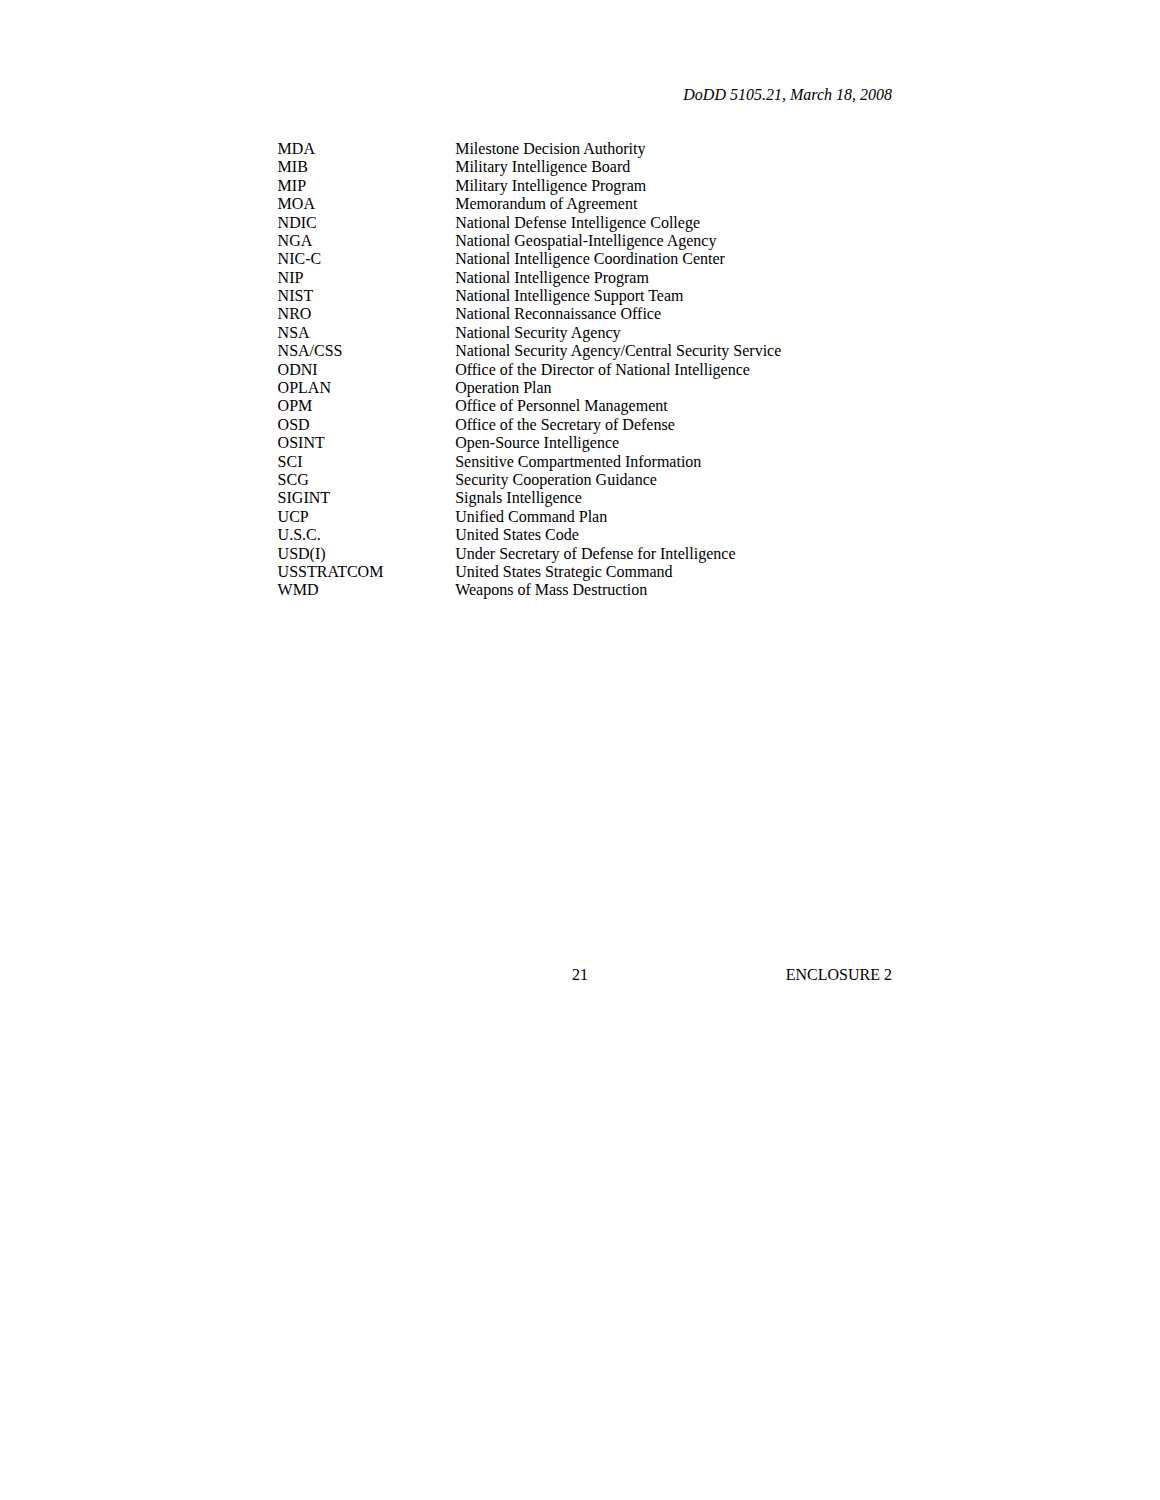DoDD 5105.21, March 18, 2008
| MDA | Milestone Decision Authority |
| MIB | Military Intelligence Board |
| MIP | Military Intelligence Program |
| MOA | Memorandum of Agreement |
| NDIC | National Defense Intelligence College |
| NGA | National Geospatial-Intelligence Agency |
| NIC-C | National Intelligence Coordination Center |
| NIP | National Intelligence Program |
| NIST | National Intelligence Support Team |
| NRO | National Reconnaissance Office |
| NSA | National Security Agency |
| NSA/CSS | National Security Agency/Central Security Service |
| ODNI | Office of the Director of National Intelligence |
| OPLAN | Operation Plan |
| OPM | Office of Personnel Management |
| OSD | Office of the Secretary of Defense |
| OSINT | Open-Source Intelligence |
| SCI | Sensitive Compartmented Information |
| SCG | Security Cooperation Guidance |
| SIGINT | Signals Intelligence |
| UCP | Unified Command Plan |
| U.S.C. | United States Code |
| USD(I) | Under Secretary of Defense for Intelligence |
| USSTRATCOM | United States Strategic Command |
| WMD | Weapons of Mass Destruction |
21
ENCLOSURE 2